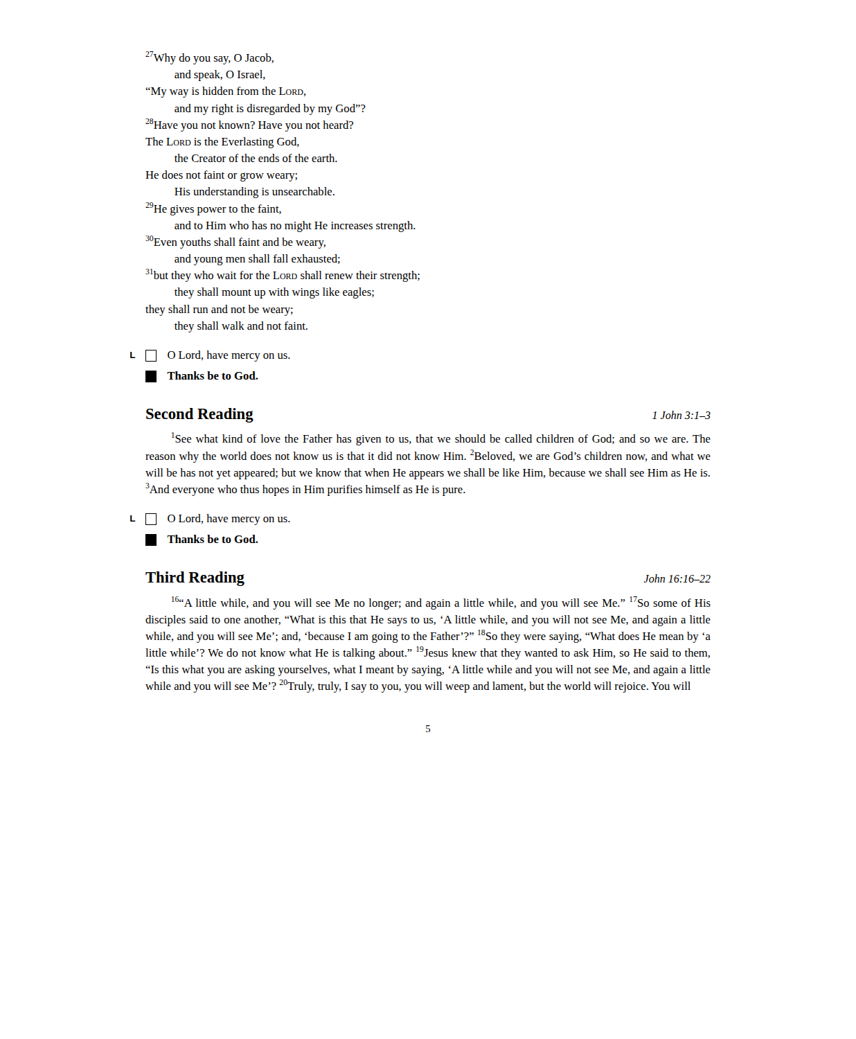27Why do you say, O Jacob,
and speak, O Israel,
“My way is hidden from the Lord,
and my right is disregarded by my God”?
28Have you not known? Have you not heard?
The Lord is the Everlasting God,
the Creator of the ends of the earth.
He does not faint or grow weary;
His understanding is unsearchable.
29He gives power to the faint,
and to Him who has no might He increases strength.
30Even youths shall faint and be weary,
and young men shall fall exhausted;
31but they who wait for the Lord shall renew their strength;
they shall mount up with wings like eagles;
they shall run and not be weary;
they shall walk and not faint.
LO Lord, have mercy on us.
CThanks be to God.
Second Reading
1 John 3:1–3
1See what kind of love the Father has given to us, that we should be called children of God; and so we are. The reason why the world does not know us is that it did not know Him. 2Beloved, we are God’s children now, and what we will be has not yet appeared; but we know that when He appears we shall be like Him, because we shall see Him as He is. 3And everyone who thus hopes in Him purifies himself as He is pure.
LO Lord, have mercy on us.
CThanks be to God.
Third Reading
John 16:16–22
16“A little while, and you will see Me no longer; and again a little while, and you will see Me.” 17So some of His disciples said to one another, “What is this that He says to us, ‘A little while, and you will not see Me, and again a little while, and you will see Me’; and, ‘because I am going to the Father’?” 18So they were saying, “What does He mean by ‘a little while’? We do not know what He is talking about.” 19Jesus knew that they wanted to ask Him, so He said to them, “Is this what you are asking yourselves, what I meant by saying, ‘A little while and you will not see Me, and again a little while and you will see Me’? 20Truly, truly, I say to you, you will weep and lament, but the world will rejoice. You will
5